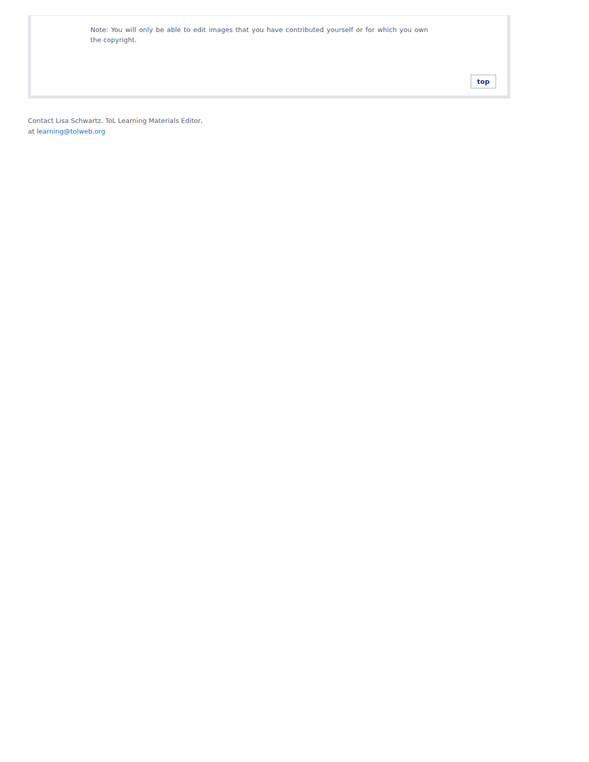Note: You will only be able to edit images that you have contributed yourself or for which you own the copyright.
top
Contact Lisa Schwartz, ToL Learning Materials Editor,
at learning@tolweb.org